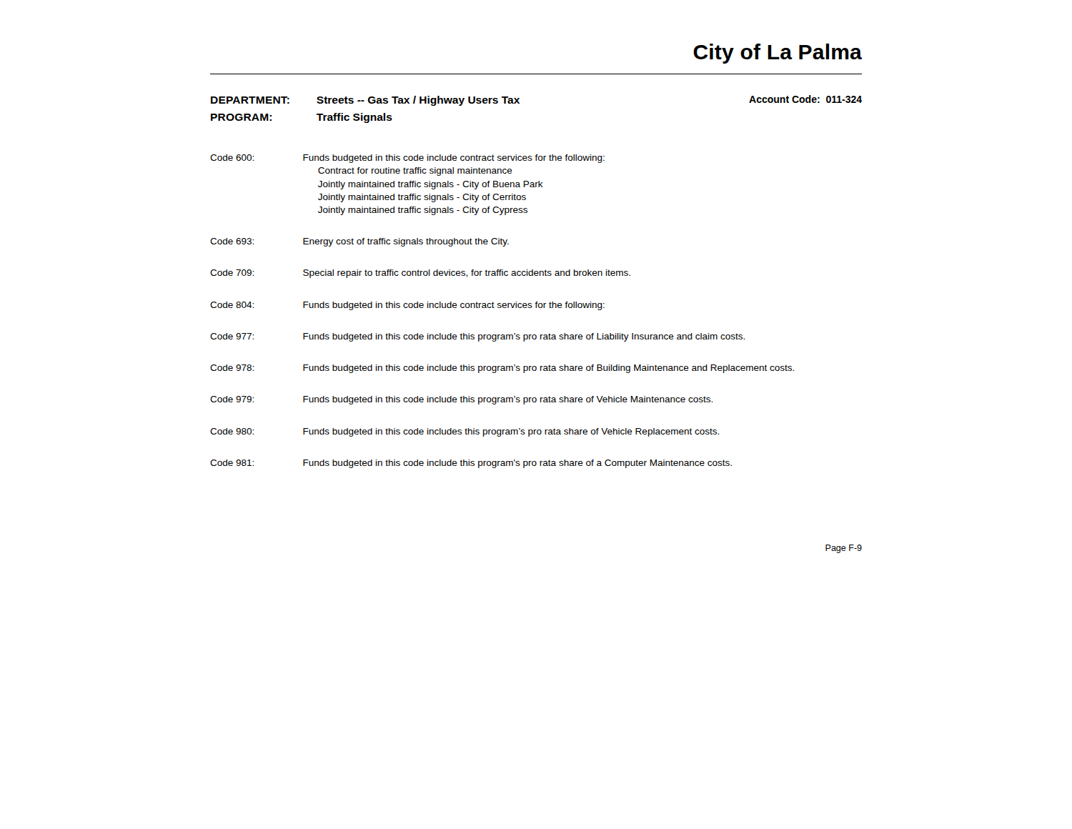City of La Palma
Account Code: 011-324
| DEPARTMENT: | Streets -- Gas Tax / Highway Users Tax |
| PROGRAM: | Traffic Signals |
| Code 600: | Funds budgeted in this code include contract services for the following: Contract for routine traffic signal maintenance Jointly maintained traffic signals - City of Buena Park Jointly maintained traffic signals - City of Cerritos Jointly maintained traffic signals - City of Cypress |
| Code 693: | Energy cost of traffic signals throughout the City. |
| Code 709: | Special repair to traffic control devices, for traffic accidents and broken items. |
| Code 804: | Funds budgeted in this code include contract services for the following: |
| Code 977: | Funds budgeted in this code include this program’s pro rata share of Liability Insurance and claim costs. |
| Code 978: | Funds budgeted in this code include this program’s pro rata share of Building Maintenance and Replacement costs. |
| Code 979: | Funds budgeted in this code include this program’s pro rata share of Vehicle Maintenance costs. |
| Code 980: | Funds budgeted in this code includes this program’s pro rata share of Vehicle Replacement costs. |
| Code 981: | Funds budgeted in this code include this program's pro rata share of a Computer Maintenance costs. |
Page F-9